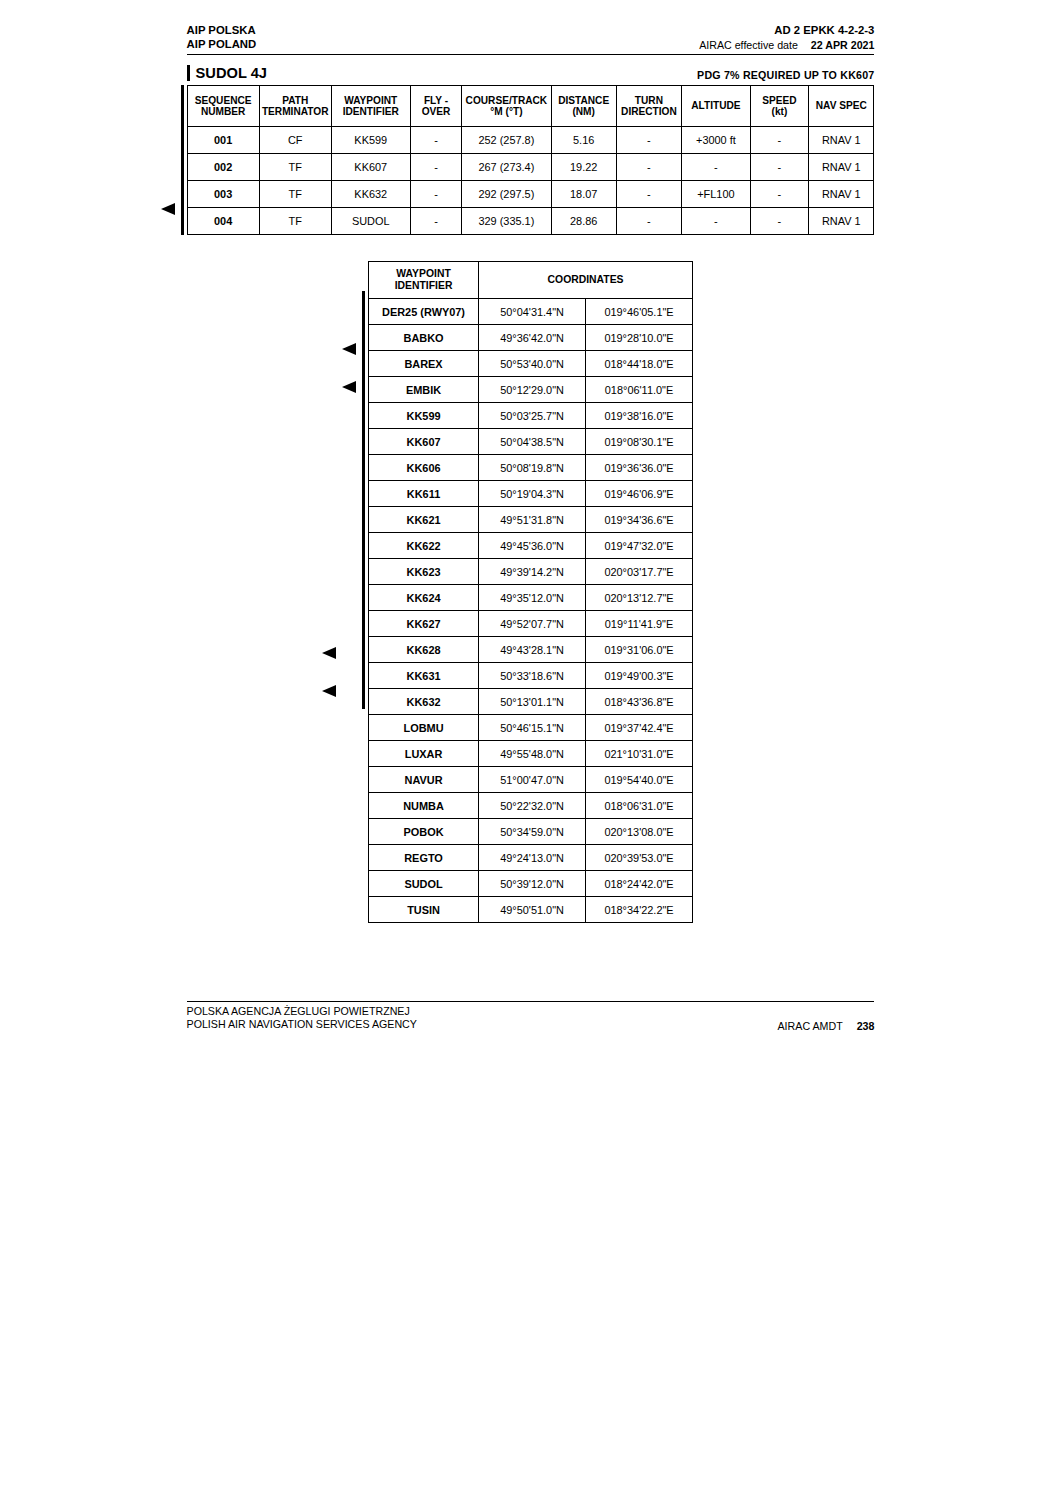AIP POLSKA
AIP POLAND
AD 2 EPKK 4-2-2-3
AIRAC effective date 22 APR 2021
SUDOL 4J
PDG 7% REQUIRED UP TO KK607
| SEQUENCE NUMBER | PATH TERMINATOR | WAYPOINT IDENTIFIER | FLY - OVER | COURSE/TRACK °M (°T) | DISTANCE (NM) | TURN DIRECTION | ALTITUDE | SPEED (kt) | NAV SPEC |
| --- | --- | --- | --- | --- | --- | --- | --- | --- | --- |
| 001 | CF | KK599 | - | 252 (257.8) | 5.16 | - | +3000 ft | - | RNAV 1 |
| 002 | TF | KK607 | - | 267 (273.4) | 19.22 | - | - | - | RNAV 1 |
| 003 | TF | KK632 | - | 292 (297.5) | 18.07 | - | +FL100 | - | RNAV 1 |
| 004 | TF | SUDOL | - | 329 (335.1) | 28.86 | - | - | - | RNAV 1 |
| WAYPOINT IDENTIFIER | COORDINATES |
| --- | --- |
| DER25 (RWY07) | 50°04'31.4"N | 019°46'05.1"E |
| BABKO | 49°36'42.0"N | 019°28'10.0"E |
| BAREX | 50°53'40.0"N | 018°44'18.0"E |
| EMBIK | 50°12'29.0"N | 018°06'11.0"E |
| KK599 | 50°03'25.7"N | 019°38'16.0"E |
| KK607 | 50°04'38.5"N | 019°08'30.1"E |
| KK606 | 50°08'19.8"N | 019°36'36.0"E |
| KK611 | 50°19'04.3"N | 019°46'06.9"E |
| KK621 | 49°51'31.8"N | 019°34'36.6"E |
| KK622 | 49°45'36.0"N | 019°47'32.0"E |
| KK623 | 49°39'14.2"N | 020°03'17.7"E |
| KK624 | 49°35'12.0"N | 020°13'12.7"E |
| KK627 | 49°52'07.7"N | 019°11'41.9"E |
| KK628 | 49°43'28.1"N | 019°31'06.0"E |
| KK631 | 50°33'18.6"N | 019°49'00.3"E |
| KK632 | 50°13'01.1"N | 018°43'36.8"E |
| LOBMU | 50°46'15.1"N | 019°37'42.4"E |
| LUXAR | 49°55'48.0"N | 021°10'31.0"E |
| NAVUR | 51°00'47.0"N | 019°54'40.0"E |
| NUMBA | 50°22'32.0"N | 018°06'31.0"E |
| POBOK | 50°34'59.0"N | 020°13'08.0"E |
| REGTO | 49°24'13.0"N | 020°39'53.0"E |
| SUDOL | 50°39'12.0"N | 018°24'42.0"E |
| TUSIN | 49°50'51.0"N | 018°34'22.2"E |
POLSKA AGENCJA ŻEGLUGI POWIETRZNEJ
POLISH AIR NAVIGATION SERVICES AGENCY
AIRAC AMDT 238